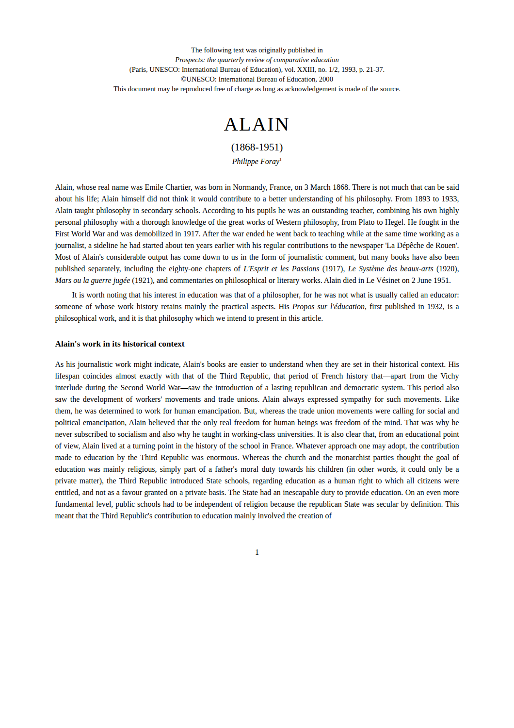The following text was originally published in
Prospects: the quarterly review of comparative education
(Paris, UNESCO: International Bureau of Education), vol. XXIII, no. 1/2, 1993, p. 21-37.
©UNESCO: International Bureau of Education, 2000
This document may be reproduced free of charge as long as acknowledgement is made of the source.
ALAIN
(1868-1951)
Philippe Foray1
Alain, whose real name was Emile Chartier, was born in Normandy, France, on 3 March 1868. There is not much that can be said about his life; Alain himself did not think it would contribute to a better understanding of his philosophy. From 1893 to 1933, Alain taught philosophy in secondary schools. According to his pupils he was an outstanding teacher, combining his own highly personal philosophy with a thorough knowledge of the great works of Western philosophy, from Plato to Hegel. He fought in the First World War and was demobilized in 1917. After the war ended he went back to teaching while at the same time working as a journalist, a sideline he had started about ten years earlier with his regular contributions to the newspaper 'La Dépêche de Rouen'. Most of Alain's considerable output has come down to us in the form of journalistic comment, but many books have also been published separately, including the eighty-one chapters of L'Esprit et les Passions (1917), Le Système des beaux-arts (1920), Mars ou la guerre jugée (1921), and commentaries on philosophical or literary works. Alain died in Le Vésinet on 2 June 1951.
It is worth noting that his interest in education was that of a philosopher, for he was not what is usually called an educator: someone of whose work history retains mainly the practical aspects. His Propos sur l'éducation, first published in 1932, is a philosophical work, and it is that philosophy which we intend to present in this article.
Alain's work in its historical context
As his journalistic work might indicate, Alain's books are easier to understand when they are set in their historical context. His lifespan coincides almost exactly with that of the Third Republic, that period of French history that—apart from the Vichy interlude during the Second World War—saw the introduction of a lasting republican and democratic system. This period also saw the development of workers' movements and trade unions. Alain always expressed sympathy for such movements. Like them, he was determined to work for human emancipation. But, whereas the trade union movements were calling for social and political emancipation, Alain believed that the only real freedom for human beings was freedom of the mind. That was why he never subscribed to socialism and also why he taught in working-class universities. It is also clear that, from an educational point of view, Alain lived at a turning point in the history of the school in France. Whatever approach one may adopt, the contribution made to education by the Third Republic was enormous. Whereas the church and the monarchist parties thought the goal of education was mainly religious, simply part of a father's moral duty towards his children (in other words, it could only be a private matter), the Third Republic introduced State schools, regarding education as a human right to which all citizens were entitled, and not as a favour granted on a private basis. The State had an inescapable duty to provide education. On an even more fundamental level, public schools had to be independent of religion because the republican State was secular by definition. This meant that the Third Republic's contribution to education mainly involved the creation of
1